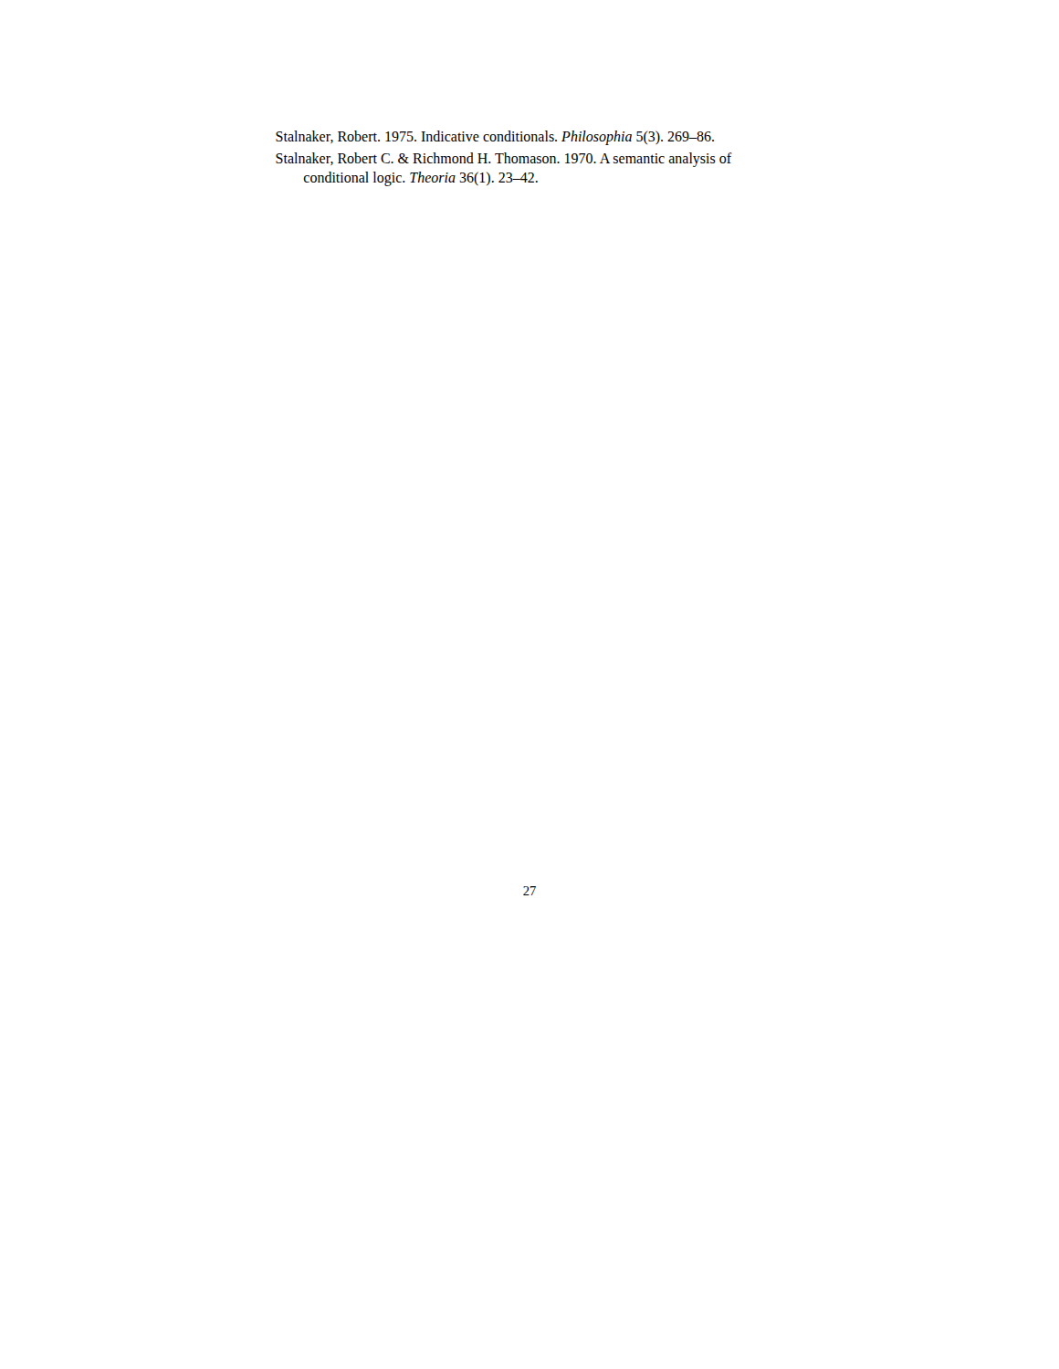Stalnaker, Robert. 1975. Indicative conditionals. Philosophia 5(3). 269–86.
Stalnaker, Robert C. & Richmond H. Thomason. 1970. A semantic analysis of conditional logic. Theoria 36(1). 23–42.
27